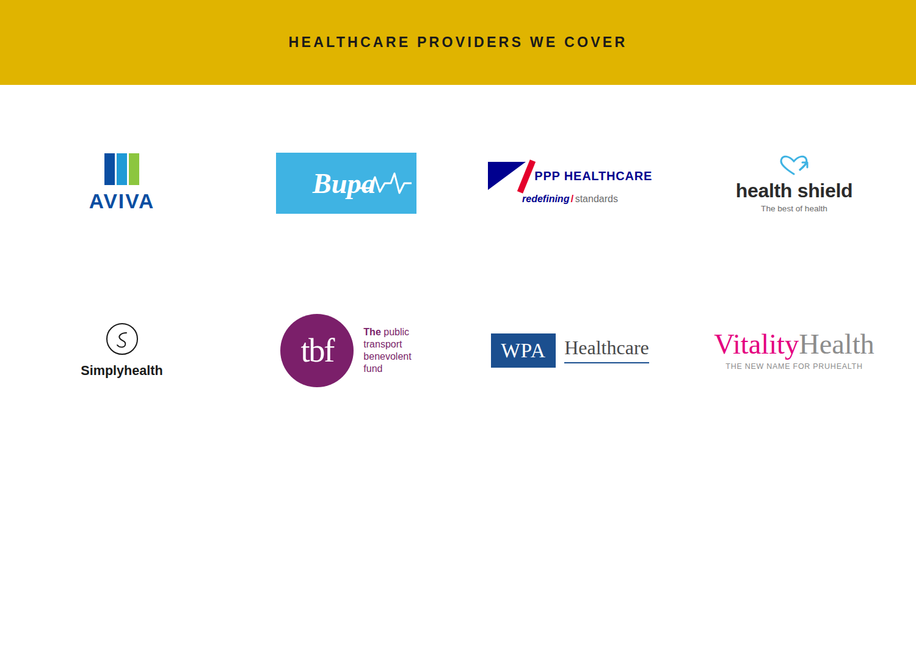Healthcare Providers We Cover
AVIVA
Bupa
PPP HEALTHCARE redefining/standards
health shield The best of health
Simplyhealth
tbf The public
transport
benevolent
fund
WPA Healthcare
Vitality Health The new name for PruHealth